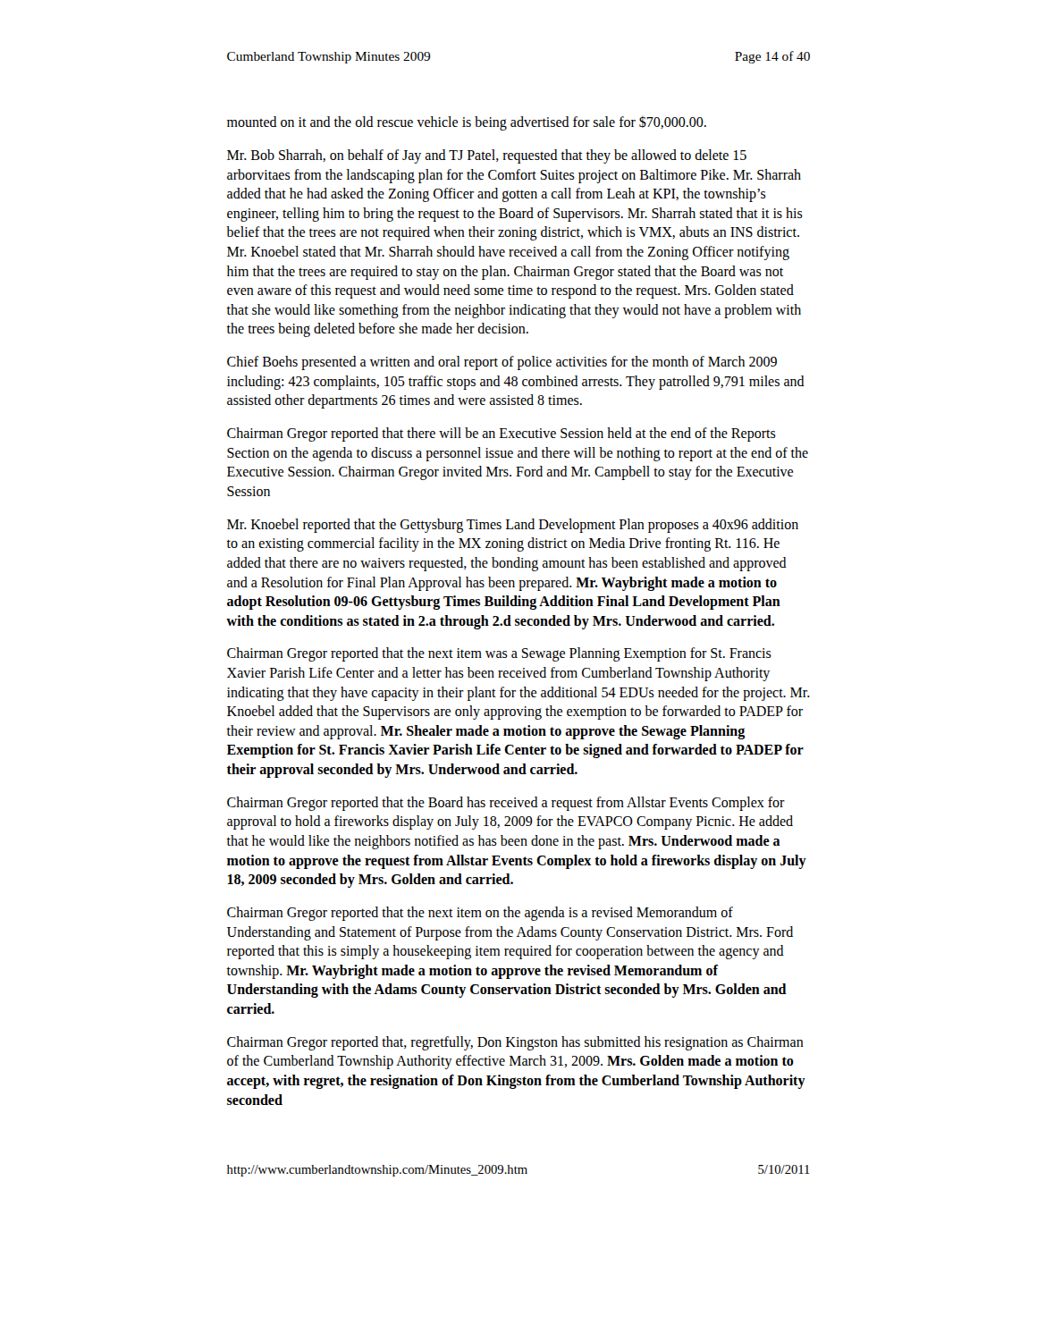Cumberland Township Minutes 2009 Page 14 of 40
mounted on it and the old rescue vehicle is being advertised for sale for $70,000.00.
Mr. Bob Sharrah, on behalf of Jay and TJ Patel, requested that they be allowed to delete 15 arborvitaes from the landscaping plan for the Comfort Suites project on Baltimore Pike. Mr. Sharrah added that he had asked the Zoning Officer and gotten a call from Leah at KPI, the township’s engineer, telling him to bring the request to the Board of Supervisors. Mr. Sharrah stated that it is his belief that the trees are not required when their zoning district, which is VMX, abuts an INS district. Mr. Knoebel stated that Mr. Sharrah should have received a call from the Zoning Officer notifying him that the trees are required to stay on the plan. Chairman Gregor stated that the Board was not even aware of this request and would need some time to respond to the request. Mrs. Golden stated that she would like something from the neighbor indicating that they would not have a problem with the trees being deleted before she made her decision.
Chief Boehs presented a written and oral report of police activities for the month of March 2009 including: 423 complaints, 105 traffic stops and 48 combined arrests. They patrolled 9,791 miles and assisted other departments 26 times and were assisted 8 times.
Chairman Gregor reported that there will be an Executive Session held at the end of the Reports Section on the agenda to discuss a personnel issue and there will be nothing to report at the end of the Executive Session. Chairman Gregor invited Mrs. Ford and Mr. Campbell to stay for the Executive Session
Mr. Knoebel reported that the Gettysburg Times Land Development Plan proposes a 40x96 addition to an existing commercial facility in the MX zoning district on Media Drive fronting Rt. 116. He added that there are no waivers requested, the bonding amount has been established and approved and a Resolution for Final Plan Approval has been prepared. Mr. Waybright made a motion to adopt Resolution 09-06 Gettysburg Times Building Addition Final Land Development Plan with the conditions as stated in 2.a through 2.d seconded by Mrs. Underwood and carried.
Chairman Gregor reported that the next item was a Sewage Planning Exemption for St. Francis Xavier Parish Life Center and a letter has been received from Cumberland Township Authority indicating that they have capacity in their plant for the additional 54 EDUs needed for the project. Mr. Knoebel added that the Supervisors are only approving the exemption to be forwarded to PADEP for their review and approval. Mr. Shealer made a motion to approve the Sewage Planning Exemption for St. Francis Xavier Parish Life Center to be signed and forwarded to PADEP for their approval seconded by Mrs. Underwood and carried.
Chairman Gregor reported that the Board has received a request from Allstar Events Complex for approval to hold a fireworks display on July 18, 2009 for the EVAPCO Company Picnic. He added that he would like the neighbors notified as has been done in the past. Mrs. Underwood made a motion to approve the request from Allstar Events Complex to hold a fireworks display on July 18, 2009 seconded by Mrs. Golden and carried.
Chairman Gregor reported that the next item on the agenda is a revised Memorandum of Understanding and Statement of Purpose from the Adams County Conservation District. Mrs. Ford reported that this is simply a housekeeping item required for cooperation between the agency and township. Mr. Waybright made a motion to approve the revised Memorandum of Understanding with the Adams County Conservation District seconded by Mrs. Golden and carried.
Chairman Gregor reported that, regretfully, Don Kingston has submitted his resignation as Chairman of the Cumberland Township Authority effective March 31, 2009. Mrs. Golden made a motion to accept, with regret, the resignation of Don Kingston from the Cumberland Township Authority seconded
http://www.cumberlandtownship.com/Minutes_2009.htm 5/10/2011